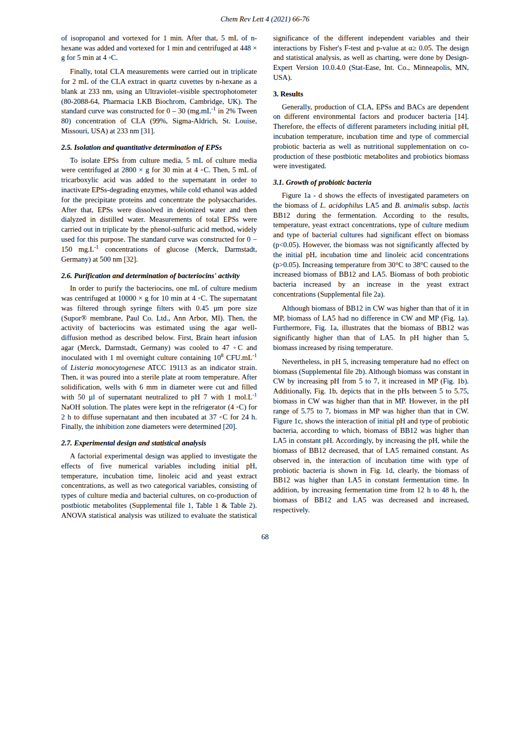Chem Rev Lett 4 (2021) 66-76
of isopropanol and vortexed for 1 min. After that, 5 mL of n-hexane was added and vortexed for 1 min and centrifuged at 448 × g for 5 min at 4 ◦C.
Finally, total CLA measurements were carried out in triplicate for 2 mL of the CLA extract in quartz cuvettes by n-hexane as a blank at 233 nm, using an Ultraviolet–visible spectrophotometer (80-2088-64, Pharmacia LKB Biochrom, Cambridge, UK). The standard curve was constructed for 0 – 30 (mg.mL-1 in 2% Tween 80) concentration of CLA (99%, Sigma-Aldrich, St. Louise, Missouri, USA) at 233 nm [31].
2.5. Isolation and quantitative determination of EPSs
To isolate EPSs from culture media, 5 mL of culture media were centrifuged at 2800 × g for 30 min at 4 ◦C. Then, 5 mL of tricarboxylic acid was added to the supernatant in order to inactivate EPSs-degrading enzymes, while cold ethanol was added for the precipitate proteins and concentrate the polysaccharides. After that, EPSs were dissolved in deionized water and then dialyzed in distilled water. Measurements of total EPSs were carried out in triplicate by the phenol-sulfuric acid method, widely used for this purpose. The standard curve was constructed for 0 − 150 mg.L-1 concentrations of glucose (Merck, Darmstadt, Germany) at 500 nm [32].
2.6. Purification and determination of bacteriocins' activity
In order to purify the bacteriocins, one mL of culture medium was centrifuged at 10000 × g for 10 min at 4 ◦C. The supernatant was filtered through syringe filters with 0.45 µm pore size (Supor® membrane, Paul Co. Ltd., Ann Arbor, MI). Then, the activity of bacteriocins was estimated using the agar well-diffusion method as described below. First, Brain heart infusion agar (Merck, Darmstadt, Germany) was cooled to 47 ◦C and inoculated with 1 ml overnight culture containing 108 CFU.mL-1 of Listeria monocytogenese ATCC 19113 as an indicator strain. Then, it was poured into a sterile plate at room temperature. After solidification, wells with 6 mm in diameter were cut and filled with 50 µl of supernatant neutralized to pH 7 with 1 mol.L-1 NaOH solution. The plates were kept in the refrigerator (4 ◦C) for 2 h to diffuse supernatant and then incubated at 37 ◦C for 24 h. Finally, the inhibition zone diameters were determined [20].
2.7. Experimental design and statistical analysis
A factorial experimental design was applied to investigate the effects of five numerical variables including initial pH, temperature, incubation time, linoleic acid and yeast extract concentrations, as well as two categorical variables, consisting of types of culture media and bacterial cultures, on co-production of postbiotic metabolites (Supplemental file 1, Table 1 & Table 2). ANOVA statistical analysis was utilized to evaluate the statistical significance of the different independent variables and their interactions by Fisher's F-test and p-value at α≥ 0.05. The design and statistical analysis, as well as charting, were done by Design-Expert Version 10.0.4.0 (Stat-Ease, Int. Co., Minneapolis, MN, USA).
3. Results
Generally, production of CLA, EPSs and BACs are dependent on different environmental factors and producer bacteria [14]. Therefore, the effects of different parameters including initial pH, incubation temperature, incubation time and type of commercial probiotic bacteria as well as nutritional supplementation on co-production of these postbiotic metabolites and probiotics biomass were investigated.
3.1. Growth of probiotic bacteria
Figure 1a - d shows the effects of investigated parameters on the biomass of L. acidophilus LA5 and B. animalis subsp. lactis BB12 during the fermentation. According to the results, temperature, yeast extract concentrations, type of culture medium and type of bacterial cultures had significant effect on biomass (p<0.05). However, the biomass was not significantly affected by the initial pH, incubation time and linoleic acid concentrations (p>0.05). Increasing temperature from 30°C to 38°C caused to the increased biomass of BB12 and LA5. Biomass of both probiotic bacteria increased by an increase in the yeast extract concentrations (Supplemental file 2a).
Although biomass of BB12 in CW was higher than that of it in MP, biomass of LA5 had no difference in CW and MP (Fig. 1a). Furthermore, Fig. 1a, illustrates that the biomass of BB12 was significantly higher than that of LA5. In pH higher than 5, biomass increased by rising temperature.
Nevertheless, in pH 5, increasing temperature had no effect on biomass (Supplemental file 2b). Although biomass was constant in CW by increasing pH from 5 to 7, it increased in MP (Fig. 1b). Additionally, Fig. 1b, depicts that in the pHs between 5 to 5.75, biomass in CW was higher than that in MP. However, in the pH range of 5.75 to 7, biomass in MP was higher than that in CW. Figure 1c, shows the interaction of initial pH and type of probiotic bacteria, according to which, biomass of BB12 was higher than LA5 in constant pH. Accordingly, by increasing the pH, while the biomass of BB12 decreased, that of LA5 remained constant. As observed in, the interaction of incubation time with type of probiotic bacteria is shown in Fig. 1d, clearly, the biomass of BB12 was higher than LA5 in constant fermentation time. In addition, by increasing fermentation time from 12 h to 48 h, the biomass of BB12 and LA5 was decreased and increased, respectively.
68